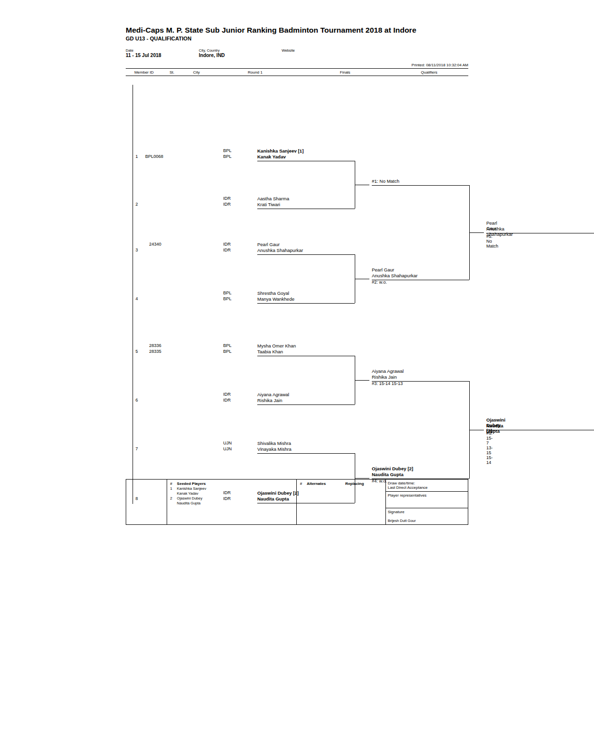Medi-Caps M. P. State Sub Junior Ranking Badminton Tournament 2018 at Indore
GD U13 - QUALIFICATION
Date
11 - 15 Jul 2018
City, Country
Indore, IND
Website
Printed: 08/11/2018 10:32:04 AM
Member ID
St.
City
Round 1
Finals
Qualifiers
1
BPL0068
BPL
BPL
Kanishka Sanjeev [1]
Kanak Yadav
2
IDR
IDR
Aastha Sharma
Krati Tiwari
#1: No Match
3
24340
IDR
IDR
Pearl Gaur
Anushka Shahapurkar
4
BPL
BPL
Shrestha Goyal
Manya Wankhede
Pearl Gaur
Anushka Shahapurkar
#2: w.o.
Pearl Gaur
Anushka Shahapurkar
Q1
#5: No Match
5
28336
28335
BPL
BPL
Mysha Omer Khan
Taabia Khan
6
IDR
IDR
Aiyana Agrawal
Rishika Jain
Aiyana Agrawal
Rishika Jain
#3: 15-14 15-13
7
UJN
UJN
Shivalika Mishra
Vinayaka Mishra
8
IDR
IDR
Ojaswini Dubey [2]
Naudita Gupta
Ojaswini Dubey [2]
Naudita Gupta
#4: w.o.
Ojaswini Dubey [2]
Naudita Gupta
Q2
#6: 15-7 13-15 15-14
#Seeded Players
1 Kanishka Sanjeev
Kanak Yadav
2 Ojaswini Dubey
Naudita Gupta
#Alternates Replacing
Draw date/time:
Last Direct Acceptance
Player representatives
Signature
Brijesh Dutt Gour